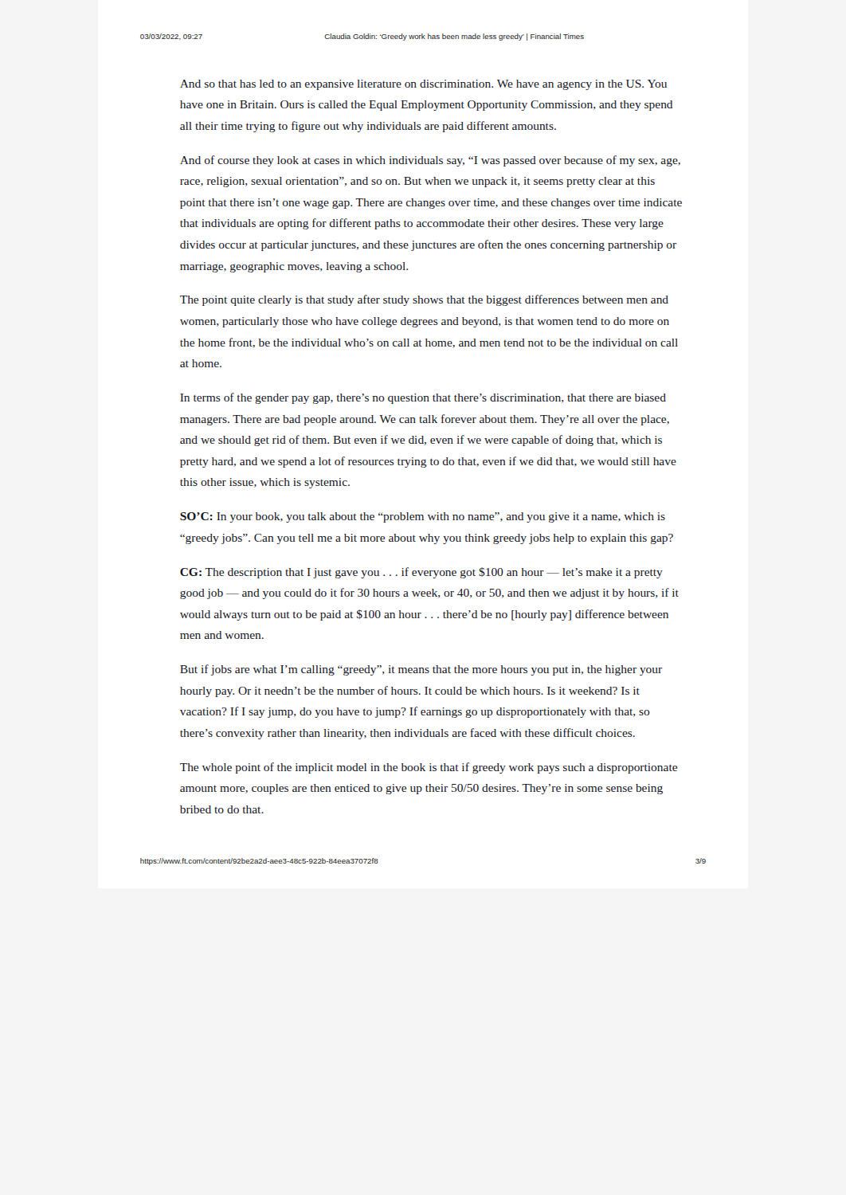03/03/2022, 09:27 Claudia Goldin: ‘Greedy work has been made less greedy’ | Financial Times
And so that has led to an expansive literature on discrimination. We have an agency in the US. You have one in Britain. Ours is called the Equal Employment Opportunity Commission, and they spend all their time trying to figure out why individuals are paid different amounts.
And of course they look at cases in which individuals say, “I was passed over because of my sex, age, race, religion, sexual orientation”, and so on. But when we unpack it, it seems pretty clear at this point that there isn’t one wage gap. There are changes over time, and these changes over time indicate that individuals are opting for different paths to accommodate their other desires. These very large divides occur at particular junctures, and these junctures are often the ones concerning partnership or marriage, geographic moves, leaving a school.
The point quite clearly is that study after study shows that the biggest differences between men and women, particularly those who have college degrees and beyond, is that women tend to do more on the home front, be the individual who’s on call at home, and men tend not to be the individual on call at home.
In terms of the gender pay gap, there’s no question that there’s discrimination, that there are biased managers. There are bad people around. We can talk forever about them. They’re all over the place, and we should get rid of them. But even if we did, even if we were capable of doing that, which is pretty hard, and we spend a lot of resources trying to do that, even if we did that, we would still have this other issue, which is systemic.
SO’C: In your book, you talk about the “problem with no name”, and you give it a name, which is “greedy jobs”. Can you tell me a bit more about why you think greedy jobs help to explain this gap?
CG: The description that I just gave you . . . if everyone got $100 an hour — let’s make it a pretty good job — and you could do it for 30 hours a week, or 40, or 50, and then we adjust it by hours, if it would always turn out to be paid at $100 an hour . . . there’d be no [hourly pay] difference between men and women.
But if jobs are what I’m calling “greedy”, it means that the more hours you put in, the higher your hourly pay. Or it needn’t be the number of hours. It could be which hours. Is it weekend? Is it vacation? If I say jump, do you have to jump? If earnings go up disproportionately with that, so there’s convexity rather than linearity, then individuals are faced with these difficult choices.
The whole point of the implicit model in the book is that if greedy work pays such a disproportionate amount more, couples are then enticed to give up their 50/50 desires. They’re in some sense being bribed to do that.
https://www.ft.com/content/92be2a2d-aee3-48c5-922b-84eea37072f8 3/9